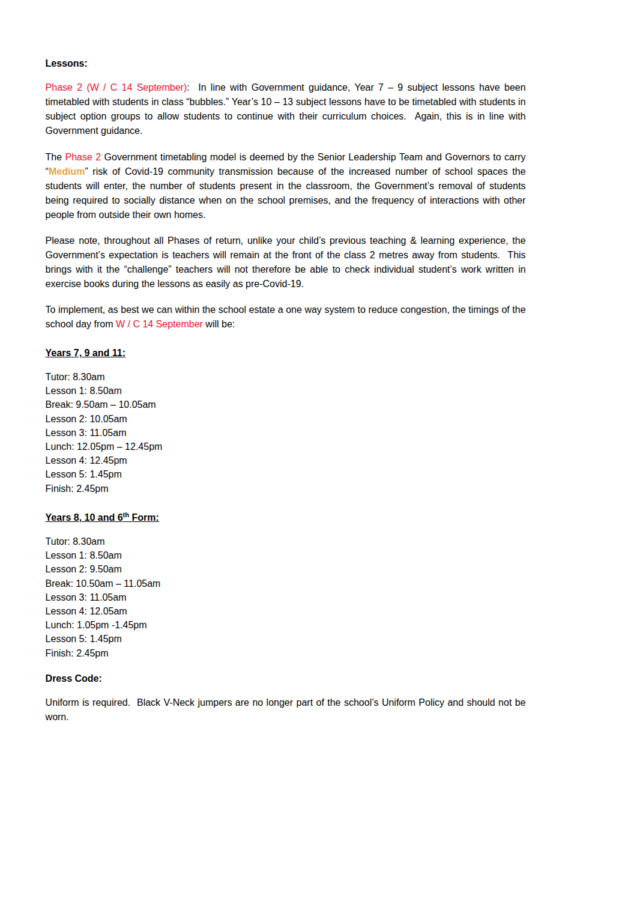Lessons:
Phase 2 (W / C 14 September): In line with Government guidance, Year 7 – 9 subject lessons have been timetabled with students in class “bubbles.” Year’s 10 – 13 subject lessons have to be timetabled with students in subject option groups to allow students to continue with their curriculum choices. Again, this is in line with Government guidance.
The Phase 2 Government timetabling model is deemed by the Senior Leadership Team and Governors to carry “Medium” risk of Covid-19 community transmission because of the increased number of school spaces the students will enter, the number of students present in the classroom, the Government’s removal of students being required to socially distance when on the school premises, and the frequency of interactions with other people from outside their own homes.
Please note, throughout all Phases of return, unlike your child’s previous teaching & learning experience, the Government’s expectation is teachers will remain at the front of the class 2 metres away from students. This brings with it the “challenge” teachers will not therefore be able to check individual student’s work written in exercise books during the lessons as easily as pre-Covid-19.
To implement, as best we can within the school estate a one way system to reduce congestion, the timings of the school day from W / C 14 September will be:
Years 7, 9 and 11:
Tutor: 8.30am
Lesson 1: 8.50am
Break: 9.50am – 10.05am
Lesson 2: 10.05am
Lesson 3: 11.05am
Lunch: 12.05pm – 12.45pm
Lesson 4: 12.45pm
Lesson 5: 1.45pm
Finish: 2.45pm
Years 8, 10 and 6th Form:
Tutor: 8.30am
Lesson 1: 8.50am
Lesson 2: 9.50am
Break: 10.50am – 11.05am
Lesson 3: 11.05am
Lesson 4: 12.05am
Lunch: 1.05pm -1.45pm
Lesson 5: 1.45pm
Finish: 2.45pm
Dress Code:
Uniform is required. Black V-Neck jumpers are no longer part of the school’s Uniform Policy and should not be worn.